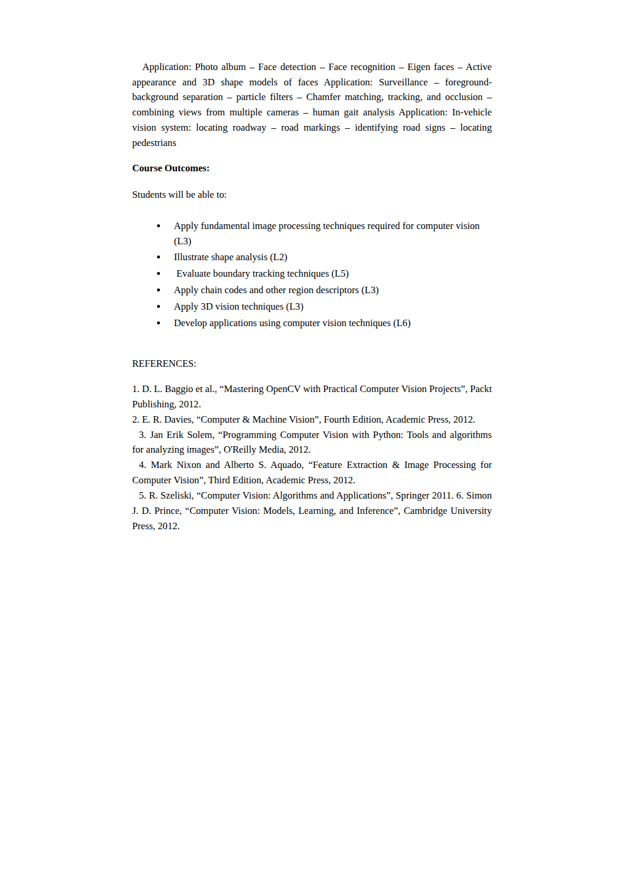Application: Photo album – Face detection – Face recognition – Eigen faces – Active appearance and 3D shape models of faces Application: Surveillance – foreground-background separation – particle filters – Chamfer matching, tracking, and occlusion – combining views from multiple cameras – human gait analysis Application: In-vehicle vision system: locating roadway – road markings – identifying road signs – locating pedestrians
Course Outcomes:
Students will be able to:
Apply fundamental image processing techniques required for computer vision (L3)
Illustrate shape analysis (L2)
Evaluate boundary tracking techniques (L5)
Apply chain codes and other region descriptors (L3)
Apply 3D vision techniques (L3)
Develop applications using computer vision techniques (L6)
REFERENCES:
1. D. L. Baggio et al., “Mastering OpenCV with Practical Computer Vision Projects”, Packt Publishing, 2012.
2. E. R. Davies, “Computer & Machine Vision”, Fourth Edition, Academic Press, 2012.
3. Jan Erik Solem, “Programming Computer Vision with Python: Tools and algorithms for analyzing images”, O'Reilly Media, 2012.
4. Mark Nixon and Alberto S. Aquado, “Feature Extraction & Image Processing for Computer Vision”, Third Edition, Academic Press, 2012.
5. R. Szeliski, “Computer Vision: Algorithms and Applications”, Springer 2011. 6. Simon J. D. Prince, “Computer Vision: Models, Learning, and Inference”, Cambridge University Press, 2012.